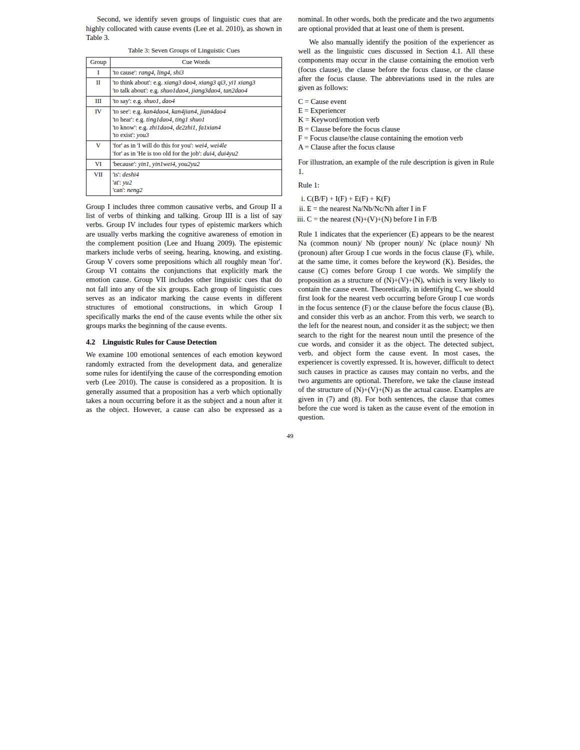Second, we identify seven groups of linguistic cues that are highly collocated with cause events (Lee et al. 2010), as shown in Table 3.
Table 3: Seven Groups of Linguistic Cues
| Group | Cue Words |
| --- | --- |
| I | 'to cause': rang4, ling4, shi3 |
| II | 'to think about': e.g. xiang3 dao4, xiang3 qi3, yi1 xiang3 'to talk about': e.g. shuo1dao4, jiang3dao4, tan2dao4 |
| III | 'to say': e.g. shuo1, dao4 |
| IV | 'to see': e.g. kan4dao4, kan4jian4, jian4dao4 'to hear': e.g. ting1dao4, ting1 shuo1 'to know': e.g. zhi1dao4, de2zhi1, fa1xian4 'to exist': you3 |
| V | 'for' as in 'I will do this for you': wei4, wei4le 'for' as in 'He is too old for the job': dui4, dui4yu2 |
| VI | 'because': yin1, yin1wei4, you2yu2 |
| VII | 'is': deshi4 'at': yu2 'can': neng2 |
Group I includes three common causative verbs, and Group II a list of verbs of thinking and talking. Group III is a list of say verbs. Group IV includes four types of epistemic markers which are usually verbs marking the cognitive awareness of emotion in the complement position (Lee and Huang 2009). The epistemic markers include verbs of seeing, hearing, knowing, and existing. Group V covers some prepositions which all roughly mean 'for'. Group VI contains the conjunctions that explicitly mark the emotion cause. Group VII includes other linguistic cues that do not fall into any of the six groups. Each group of linguistic cues serves as an indicator marking the cause events in different structures of emotional constructions, in which Group I specifically marks the end of the cause events while the other six groups marks the beginning of the cause events.
4.2 Linguistic Rules for Cause Detection
We examine 100 emotional sentences of each emotion keyword randomly extracted from the development data, and generalize some rules for identifying the cause of the corresponding emotion verb (Lee 2010). The cause is considered as a proposition. It is generally assumed that a proposition has a verb which optionally takes a noun occurring before it as the subject and a noun after it as the object. However, a cause can also be expressed as a nominal. In other words, both the predicate and the two arguments are optional provided that at least one of them is present.
We also manually identify the position of the experiencer as well as the linguistic cues discussed in Section 4.1. All these components may occur in the clause containing the emotion verb (focus clause), the clause before the focus clause, or the clause after the focus clause. The abbreviations used in the rules are given as follows:
C = Cause event E = Experiencer K = Keyword/emotion verb B = Clause before the focus clause F = Focus clause/the clause containing the emotion verb A = Clause after the focus clause
For illustration, an example of the rule description is given in Rule 1.
Rule 1:
C(B/F) + I(F) + E(F) + K(F)
E = the nearest Na/Nb/Nc/Nh after I in F
C = the nearest (N)+(V)+(N) before I in F/B
Rule 1 indicates that the experiencer (E) appears to be the nearest Na (common noun)/ Nb (proper noun)/ Nc (place noun)/ Nh (pronoun) after Group I cue words in the focus clause (F), while, at the same time, it comes before the keyword (K). Besides, the cause (C) comes before Group I cue words. We simplify the proposition as a structure of (N)+(V)+(N), which is very likely to contain the cause event. Theoretically, in identifying C, we should first look for the nearest verb occurring before Group I cue words in the focus sentence (F) or the clause before the focus clause (B), and consider this verb as an anchor. From this verb, we search to the left for the nearest noun, and consider it as the subject; we then search to the right for the nearest noun until the presence of the cue words, and consider it as the object. The detected subject, verb, and object form the cause event. In most cases, the experiencer is covertly expressed. It is, however, difficult to detect such causes in practice as causes may contain no verbs, and the two arguments are optional. Therefore, we take the clause instead of the structure of (N)+(V)+(N) as the actual cause. Examples are given in (7) and (8). For both sentences, the clause that comes before the cue word is taken as the cause event of the emotion in question.
49